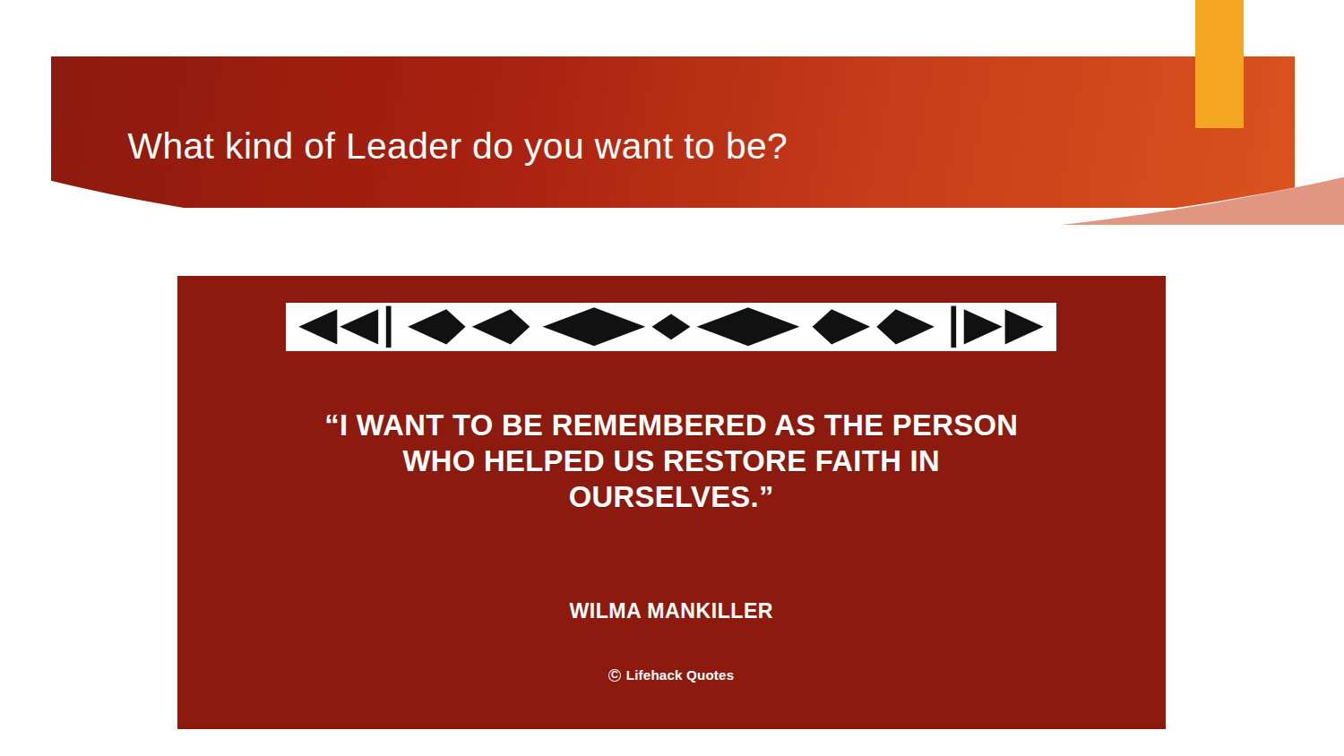What kind of Leader do you want to be?
“I want to be remembered as the person who helped us restore faith in ourselves.”
Wilma Mankiller
C Lifehack Quotes